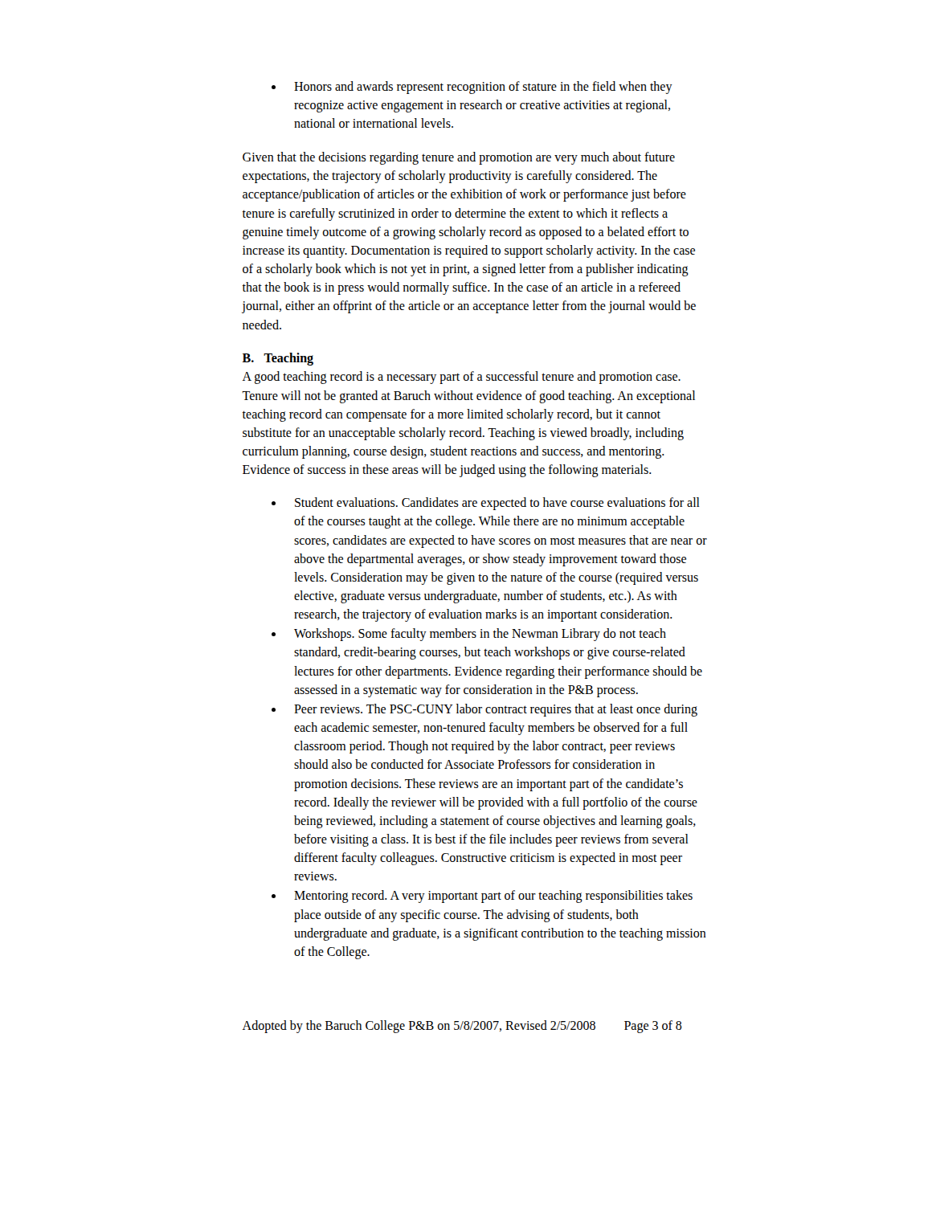Honors and awards represent recognition of stature in the field when they recognize active engagement in research or creative activities at regional, national or international levels.
Given that the decisions regarding tenure and promotion are very much about future expectations, the trajectory of scholarly productivity is carefully considered. The acceptance/publication of articles or the exhibition of work or performance just before tenure is carefully scrutinized in order to determine the extent to which it reflects a genuine timely outcome of a growing scholarly record as opposed to a belated effort to increase its quantity. Documentation is required to support scholarly activity. In the case of a scholarly book which is not yet in print, a signed letter from a publisher indicating that the book is in press would normally suffice. In the case of an article in a refereed journal, either an offprint of the article or an acceptance letter from the journal would be needed.
B. Teaching
A good teaching record is a necessary part of a successful tenure and promotion case. Tenure will not be granted at Baruch without evidence of good teaching. An exceptional teaching record can compensate for a more limited scholarly record, but it cannot substitute for an unacceptable scholarly record. Teaching is viewed broadly, including curriculum planning, course design, student reactions and success, and mentoring. Evidence of success in these areas will be judged using the following materials.
Student evaluations. Candidates are expected to have course evaluations for all of the courses taught at the college. While there are no minimum acceptable scores, candidates are expected to have scores on most measures that are near or above the departmental averages, or show steady improvement toward those levels. Consideration may be given to the nature of the course (required versus elective, graduate versus undergraduate, number of students, etc.). As with research, the trajectory of evaluation marks is an important consideration.
Workshops. Some faculty members in the Newman Library do not teach standard, credit-bearing courses, but teach workshops or give course-related lectures for other departments. Evidence regarding their performance should be assessed in a systematic way for consideration in the P&B process.
Peer reviews. The PSC-CUNY labor contract requires that at least once during each academic semester, non-tenured faculty members be observed for a full classroom period. Though not required by the labor contract, peer reviews should also be conducted for Associate Professors for consideration in promotion decisions. These reviews are an important part of the candidate’s record. Ideally the reviewer will be provided with a full portfolio of the course being reviewed, including a statement of course objectives and learning goals, before visiting a class. It is best if the file includes peer reviews from several different faculty colleagues. Constructive criticism is expected in most peer reviews.
Mentoring record. A very important part of our teaching responsibilities takes place outside of any specific course. The advising of students, both undergraduate and graduate, is a significant contribution to the teaching mission of the College.
Adopted by the Baruch College P&B on 5/8/2007, Revised 2/5/2008 Page 3 of 8